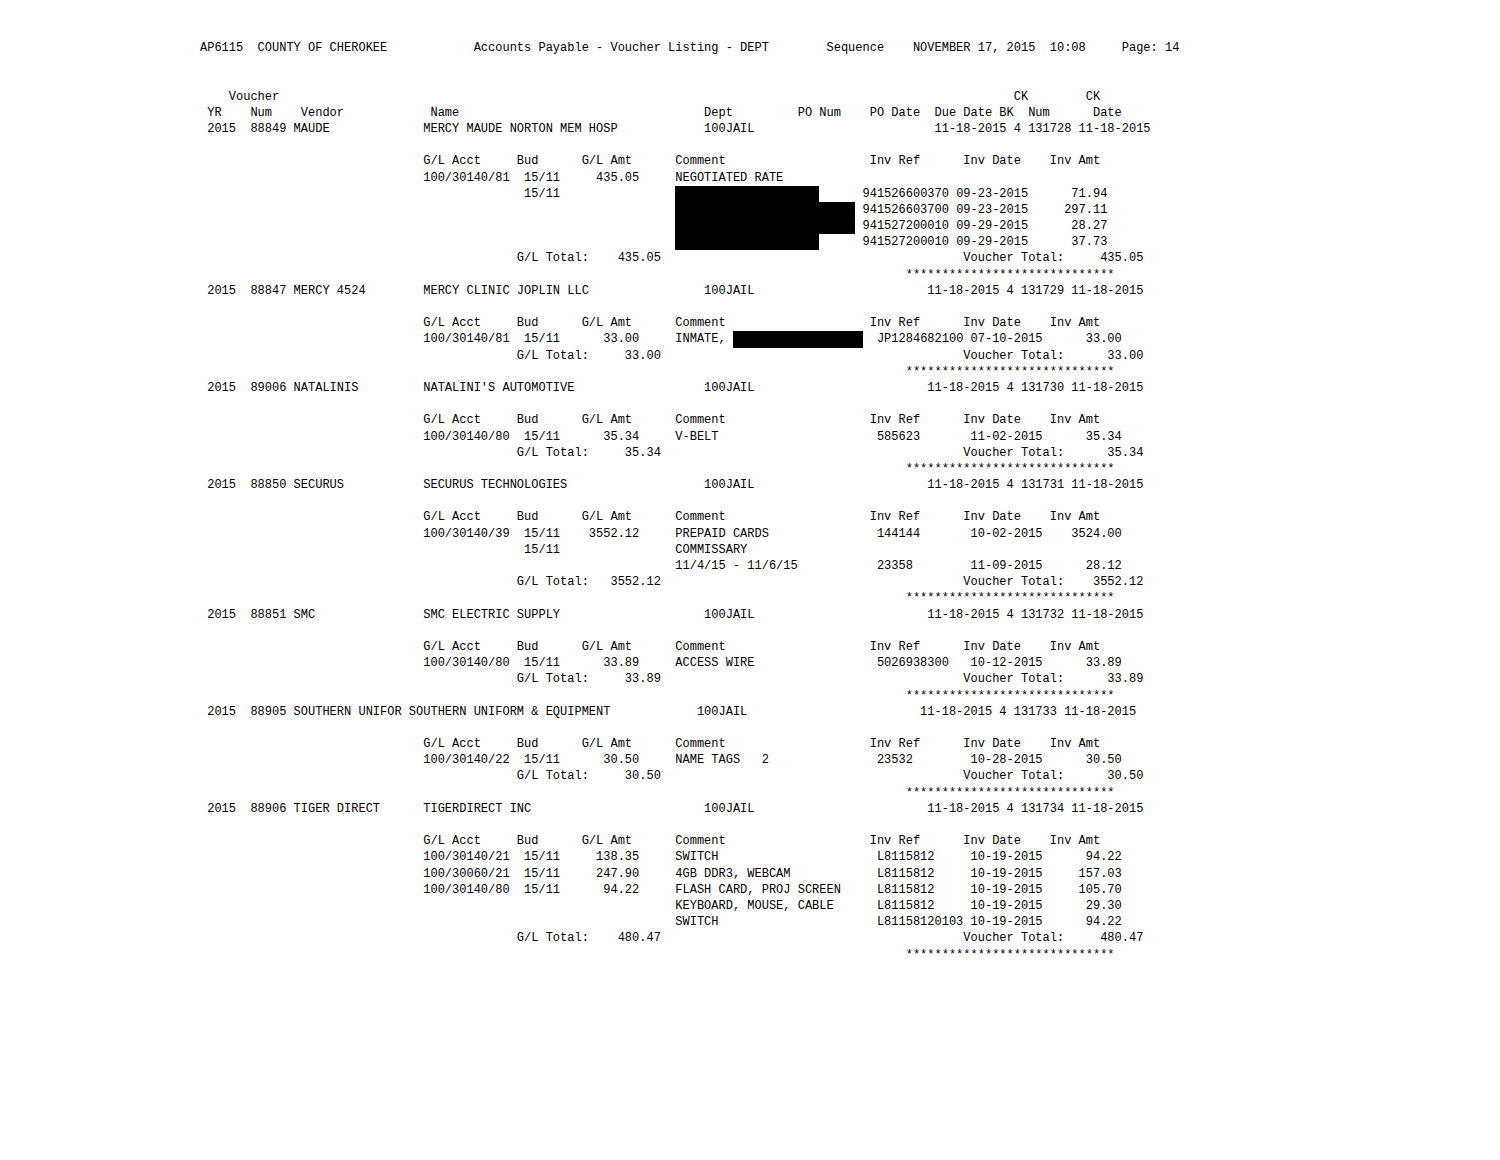AP6115 COUNTY OF CHEROKEE Accounts Payable - Voucher Listing - DEPT Sequence NOVEMBER 17, 2015 10:08 Page: 14 Voucher CK CK YR Num Vendor Name Dept PO Num PO Date Due Date BK Num Date 2015 88849 MAUDE MERCY MAUDE NORTON MEM HOSP 100JAIL 11-18-2015 4 131728 11-18-2015 G/L Acct Bud G/L Amt Comment Inv Ref Inv Date Inv Amt 100/30140/81 15/11 435.05 NEGOTIATED RATE 15/11 941526600370 09-23-2015 71.94 941526603700 09-23-2015 297.11 941527200010 09-29-2015 28.27 941527200010 09-29-2015 37.73 G/L Total: 435.05 Voucher Total: 435.05 ***************************** 2015 88847 MERCY 4524 MERCY CLINIC JOPLIN LLC 100JAIL 11-18-2015 4 131729 11-18-2015 G/L Acct Bud G/L Amt Comment Inv Ref Inv Date Inv Amt 100/30140/81 15/11 33.00 INMATE, JP1284682100 07-10-2015 33.00 G/L Total: 33.00 Voucher Total: 33.00 ***************************** 2015 89006 NATALINIS NATALINI'S AUTOMOTIVE 100JAIL 11-18-2015 4 131730 11-18-2015 G/L Acct Bud G/L Amt Comment Inv Ref Inv Date Inv Amt 100/30140/80 15/11 35.34 V-BELT 585623 11-02-2015 35.34 G/L Total: 35.34 Voucher Total: 35.34 ***************************** 2015 88850 SECURUS SECURUS TECHNOLOGIES 100JAIL 11-18-2015 4 131731 11-18-2015 G/L Acct Bud G/L Amt Comment Inv Ref Inv Date Inv Amt 100/30140/39 15/11 3552.12 PREPAID CARDS 144144 10-02-2015 3524.00 15/11 COMMISSARY 11/4/15 - 11/6/15 23358 11-09-2015 28.12 G/L Total: 3552.12 Voucher Total: 3552.12 ***************************** 2015 88851 SMC SMC ELECTRIC SUPPLY 100JAIL 11-18-2015 4 131732 11-18-2015 G/L Acct Bud G/L Amt Comment Inv Ref Inv Date Inv Amt 100/30140/80 15/11 33.89 ACCESS WIRE 5026938300 10-12-2015 33.89 G/L Total: 33.89 Voucher Total: 33.89 ***************************** 2015 88905 SOUTHERN UNIFOR SOUTHERN UNIFORM & EQUIPMENT 100JAIL 11-18-2015 4 131733 11-18-2015 G/L Acct Bud G/L Amt Comment Inv Ref Inv Date Inv Amt 100/30140/22 15/11 30.50 NAME TAGS 2 23532 10-28-2015 30.50 G/L Total: 30.50 Voucher Total: 30.50 ***************************** 2015 88906 TIGER DIRECT TIGERDIRECT INC 100JAIL 11-18-2015 4 131734 11-18-2015 G/L Acct Bud G/L Amt Comment Inv Ref Inv Date Inv Amt 100/30140/21 15/11 138.35 SWITCH L8115812 10-19-2015 94.22 100/30060/21 15/11 247.90 4GB DDR3, WEBCAM L8115812 10-19-2015 157.03 100/30140/80 15/11 94.22 FLASH CARD, PROJ SCREEN L8115812 10-19-2015 105.70 KEYBOARD, MOUSE, CABLE L8115812 10-19-2015 29.30 SWITCH L81158120103 10-19-2015 94.22 G/L Total: 480.47 Voucher Total: 480.47 *****************************